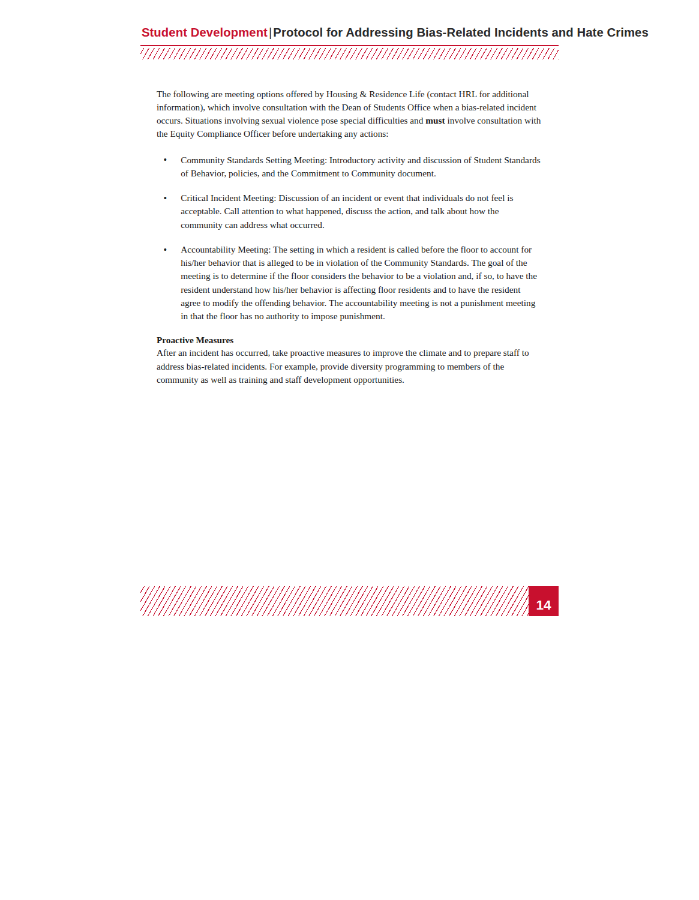Student Development|Protocol for Addressing Bias-Related Incidents and Hate Crimes
The following are meeting options offered by Housing & Residence Life (contact HRL for additional information), which involve consultation with the Dean of Students Office when a bias-related incident occurs. Situations involving sexual violence pose special difficulties and must involve consultation with the Equity Compliance Officer before undertaking any actions:
Community Standards Setting Meeting: Introductory activity and discussion of Student Standards of Behavior, policies, and the Commitment to Community document.
Critical Incident Meeting: Discussion of an incident or event that individuals do not feel is acceptable. Call attention to what happened, discuss the action, and talk about how the community can address what occurred.
Accountability Meeting: The setting in which a resident is called before the floor to account for his/her behavior that is alleged to be in violation of the Community Standards. The goal of the meeting is to determine if the floor considers the behavior to be a violation and, if so, to have the resident understand how his/her behavior is affecting floor residents and to have the resident agree to modify the offending behavior. The accountability meeting is not a punishment meeting in that the floor has no authority to impose punishment.
Proactive Measures
After an incident has occurred, take proactive measures to improve the climate and to prepare staff to address bias-related incidents. For example, provide diversity programming to members of the community as well as training and staff development opportunities.
14